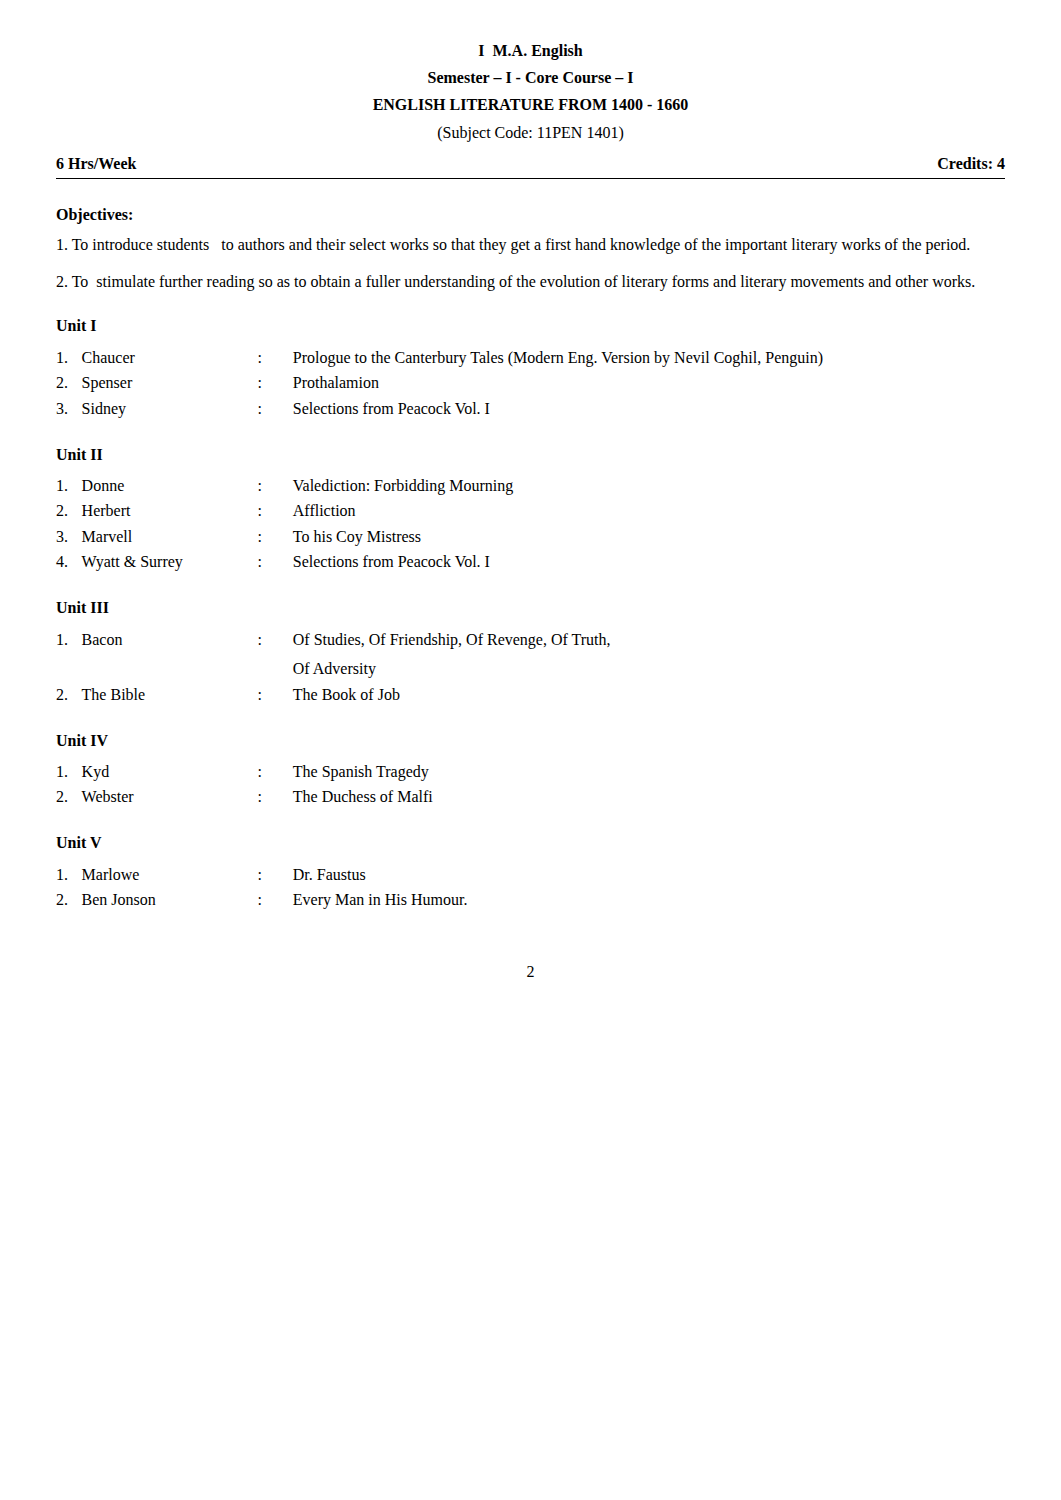I M.A. English
Semester – I - Core Course – I
ENGLISH LITERATURE FROM 1400 - 1660
(Subject Code: 11PEN 1401)
6 Hrs/Week Credits: 4
Objectives:
1. To introduce students to authors and their select works so that they get a first hand knowledge of the important literary works of the period.
2. To stimulate further reading so as to obtain a fuller understanding of the evolution of literary forms and literary movements and other works.
Unit I
| 1. | Chaucer | : | Prologue to the Canterbury Tales (Modern Eng. Version by Nevil Coghil, Penguin) |
| 2. | Spenser | : | Prothalamion |
| 3. | Sidney | : | Selections from Peacock Vol. I |
Unit II
| 1. | Donne | : | Valediction: Forbidding Mourning |
| 2. | Herbert | : | Affliction |
| 3. | Marvell | : | To his Coy Mistress |
| 4. | Wyatt & Surrey | : | Selections from Peacock Vol. I |
Unit III
| 1. | Bacon | : | Of Studies, Of Friendship, Of Revenge, Of Truth, Of Adversity |
| 2. | The Bible | : | The Book of Job |
Unit IV
| 1. | Kyd | : | The Spanish Tragedy |
| 2. | Webster | : | The Duchess of Malfi |
Unit V
| 1. | Marlowe | : | Dr. Faustus |
| 2. | Ben Jonson | : | Every Man in His Humour. |
2